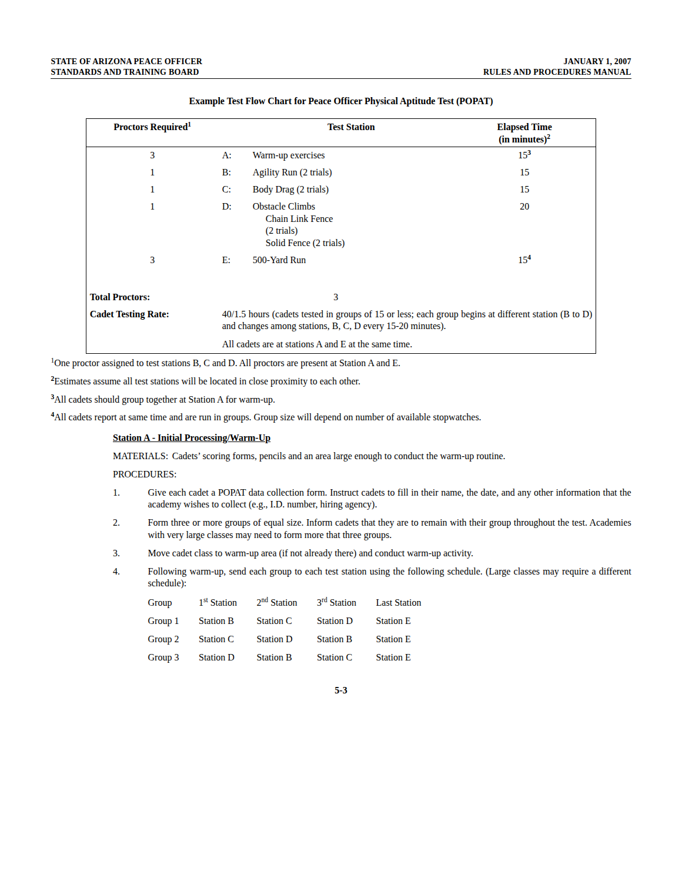STATE OF ARIZONA PEACE OFFICER
STANDARDS AND TRAINING BOARD
JANUARY 1, 2007
RULES AND PROCEDURES MANUAL
Example Test Flow Chart for Peace Officer Physical Aptitude Test (POPAT)
| Proctors Required 1 | | Test Station | Elapsed Time (in minutes) 2 |
| --- | --- | --- | --- |
| 3 | A: | Warm-up exercises | 15 3 |
| 1 | B: | Agility Run (2 trials) | 15 |
| 1 | C: | Body Drag (2 trials) | 15 |
| 1 | D: | Obstacle Climbs Chain Link Fence (2 trials) Solid Fence (2 trials) | 20 |
| 3 | E: | 500-Yard Run | 15 4 |
| Total Proctors: | 3 | |
| Cadet Testing Rate: | 40/1.5 hours (cadets tested in groups of 15 or less; each group begins at different station (B to D) and changes among stations, B, C, D every 15-20 minutes). All cadets are at stations A and E at the same time. |
1One proctor assigned to test stations B, C and D. All proctors are present at Station A and E.
2Estimates assume all test stations will be located in close proximity to each other.
3All cadets should group together at Station A for warm-up.
4All cadets report at same time and are run in groups. Group size will depend on number of available stopwatches.
Station A - Initial Processing/Warm-Up
MATERIALS: Cadets’ scoring forms, pencils and an area large enough to conduct the warm-up routine.
PROCEDURES:
Give each cadet a POPAT data collection form. Instruct cadets to fill in their name, the date, and any other information that the academy wishes to collect (e.g., I.D. number, hiring agency).
Form three or more groups of equal size. Inform cadets that they are to remain with their group throughout the test. Academies with very large classes may need to form more that three groups.
Move cadet class to warm-up area (if not already there) and conduct warm-up activity.
Following warm-up, send each group to each test station using the following schedule. (Large classes may require a different schedule):
| Group | 1 st Station | 2 nd Station | 3 rd Station | Last Station |
| Group 1 | Station B | Station C | Station D | Station E |
| Group 2 | Station C | Station D | Station B | Station E |
| Group 3 | Station D | Station B | Station C | Station E |
5-3